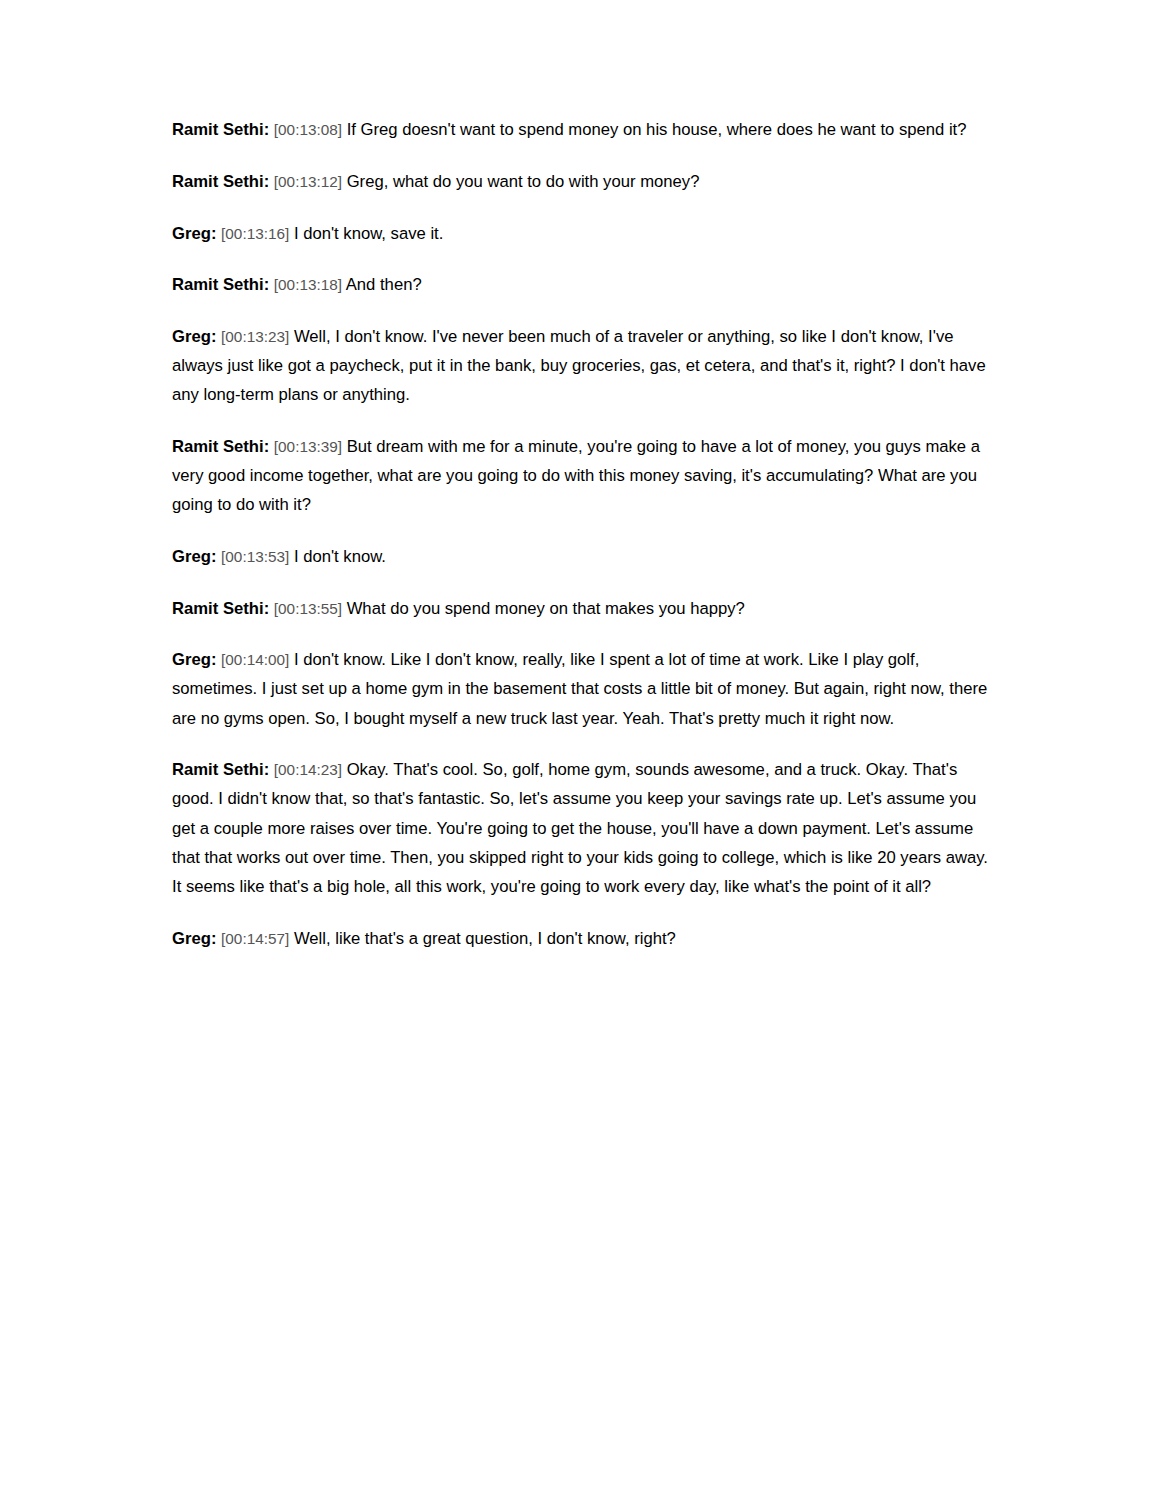Ramit Sethi: [00:13:08] If Greg doesn't want to spend money on his house, where does he want to spend it?
Ramit Sethi: [00:13:12] Greg, what do you want to do with your money?
Greg: [00:13:16] I don't know, save it.
Ramit Sethi: [00:13:18] And then?
Greg: [00:13:23] Well, I don't know. I've never been much of a traveler or anything, so like I don't know, I've always just like got a paycheck, put it in the bank, buy groceries, gas, et cetera, and that's it, right? I don't have any long-term plans or anything.
Ramit Sethi: [00:13:39] But dream with me for a minute, you're going to have a lot of money, you guys make a very good income together, what are you going to do with this money saving, it's accumulating? What are you going to do with it?
Greg: [00:13:53] I don't know.
Ramit Sethi: [00:13:55] What do you spend money on that makes you happy?
Greg: [00:14:00] I don't know. Like I don't know, really, like I spent a lot of time at work. Like I play golf, sometimes. I just set up a home gym in the basement that costs a little bit of money. But again, right now, there are no gyms open. So, I bought myself a new truck last year. Yeah. That's pretty much it right now.
Ramit Sethi: [00:14:23] Okay. That's cool. So, golf, home gym, sounds awesome, and a truck. Okay. That's good. I didn't know that, so that's fantastic. So, let's assume you keep your savings rate up. Let's assume you get a couple more raises over time. You're going to get the house, you'll have a down payment. Let's assume that that works out over time. Then, you skipped right to your kids going to college, which is like 20 years away. It seems like that's a big hole, all this work, you're going to work every day, like what's the point of it all?
Greg: [00:14:57] Well, like that's a great question, I don't know, right?